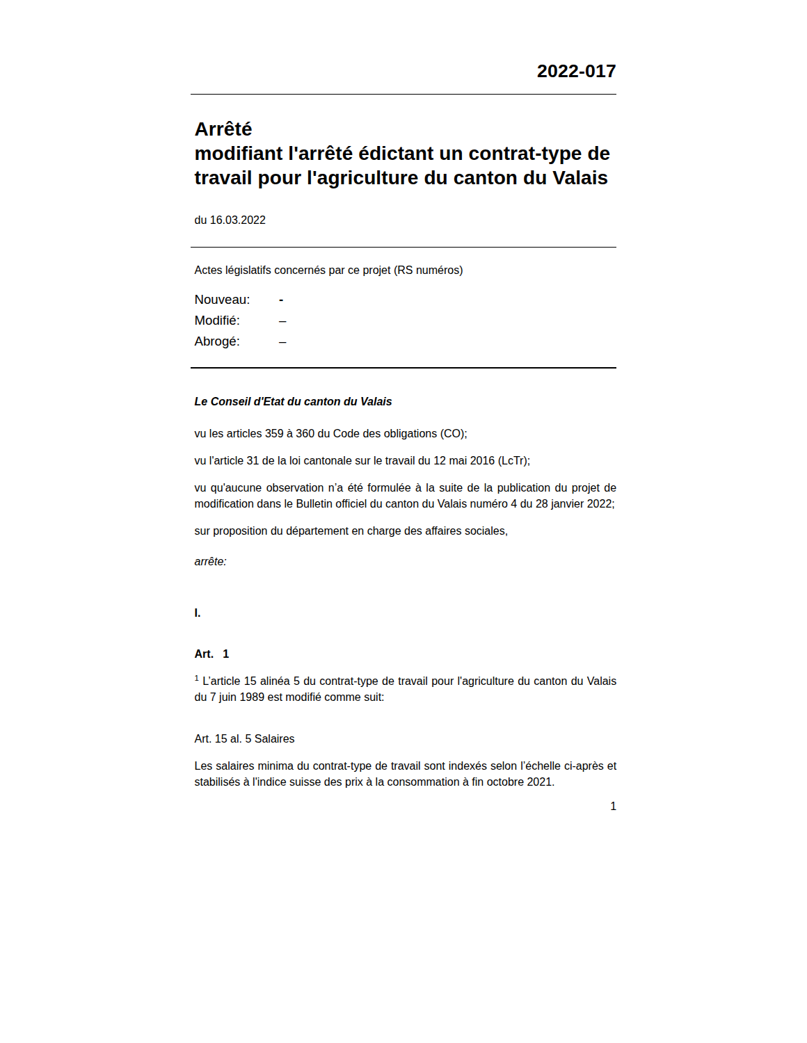2022-017
Arrêté
modifiant l'arrêté édictant un contrat-type de travail pour l'agriculture du canton du Valais
du 16.03.2022
Actes législatifs concernés par ce projet (RS numéros)
| Nouveau: | - |
| Modifié: | – |
| Abrogé: | – |
Le Conseil d'Etat du canton du Valais
vu les articles 359 à 360 du Code des obligations (CO);
vu l'article 31 de la loi cantonale sur le travail du 12 mai 2016 (LcTr);
vu qu'aucune observation n’a été formulée à la suite de la publication du projet de modification dans le Bulletin officiel du canton du Valais numéro 4 du 28 janvier 2022;
sur proposition du département en charge des affaires sociales,
arrête:
I.
Art. 1
1 L’article 15 alinéa 5 du contrat-type de travail pour l'agriculture du canton du Valais du 7 juin 1989 est modifié comme suit:
Art. 15 al. 5 Salaires
Les salaires minima du contrat-type de travail sont indexés selon l’échelle ci-après et stabilisés à l'indice suisse des prix à la consommation à fin octobre 2021.
1